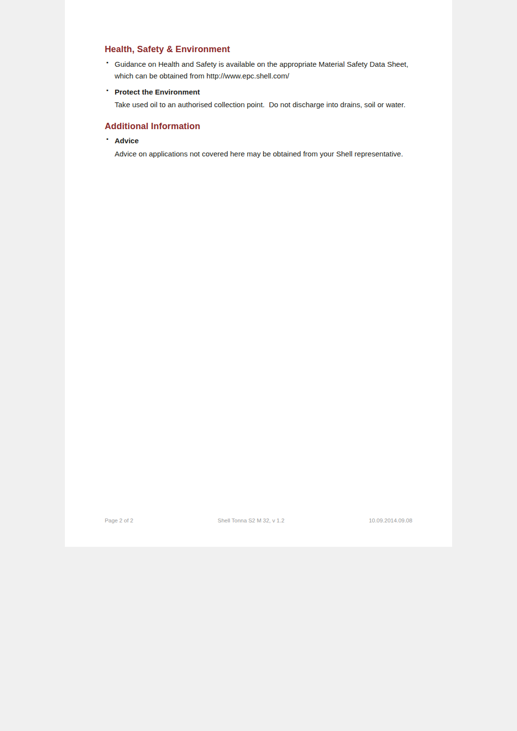Health, Safety & Environment
Guidance on Health and Safety is available on the appropriate Material Safety Data Sheet, which can be obtained from http://www.epc.shell.com/
Protect the Environment
Take used oil to an authorised collection point. Do not discharge into drains, soil or water.
Additional Information
Advice
Advice on applications not covered here may be obtained from your Shell representative.
Page 2 of 2 Shell Tonna S2 M 32, v 1.2 10.09.2014.09.08